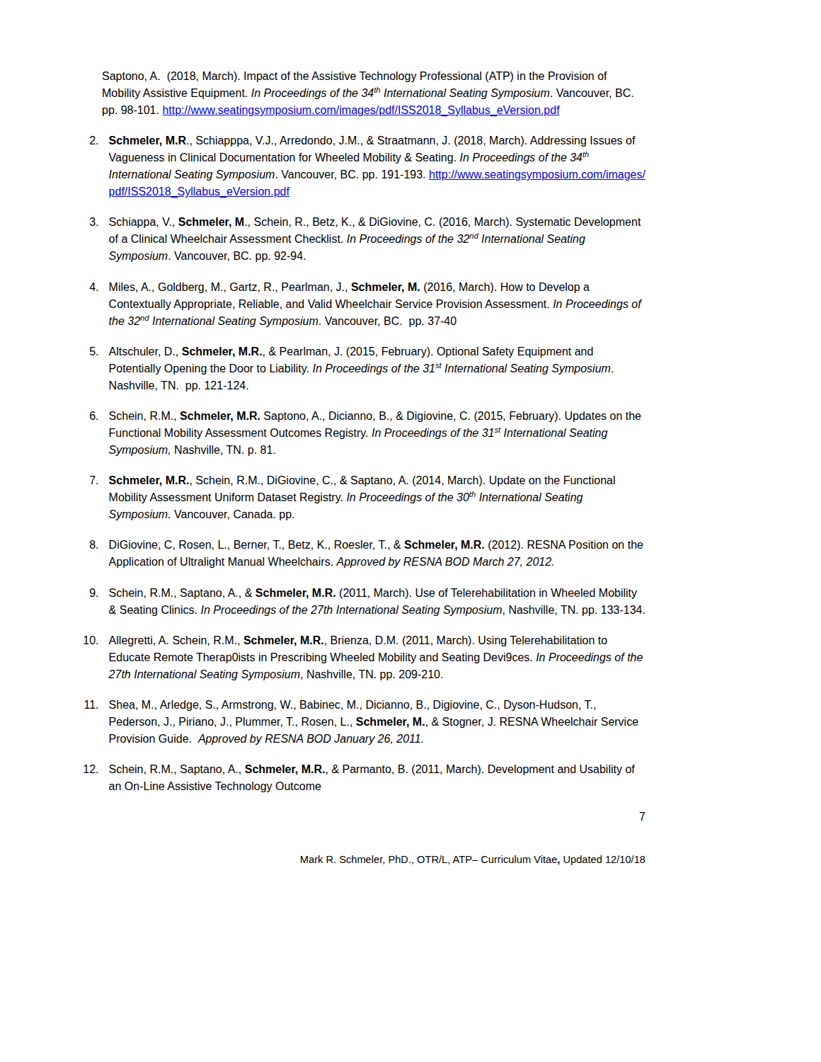Saptono, A. (2018, March). Impact of the Assistive Technology Professional (ATP) in the Provision of Mobility Assistive Equipment. In Proceedings of the 34th International Seating Symposium. Vancouver, BC. pp. 98-101. http://www.seatingsymposium.com/images/pdf/ISS2018_Syllabus_eVersion.pdf
Schmeler, M.R., Schiapppa, V.J., Arredondo, J.M., & Straatmann, J. (2018, March). Addressing Issues of Vagueness in Clinical Documentation for Wheeled Mobility & Seating. In Proceedings of the 34th International Seating Symposium. Vancouver, BC. pp. 191-193. http://www.seatingsymposium.com/images/pdf/ISS2018_Syllabus_eVersion.pdf
Schiappa, V., Schmeler, M., Schein, R., Betz, K., & DiGiovine, C. (2016, March). Systematic Development of a Clinical Wheelchair Assessment Checklist. In Proceedings of the 32nd International Seating Symposium. Vancouver, BC. pp. 92-94.
Miles, A., Goldberg, M., Gartz, R., Pearlman, J., Schmeler, M. (2016, March). How to Develop a Contextually Appropriate, Reliable, and Valid Wheelchair Service Provision Assessment. In Proceedings of the 32nd International Seating Symposium. Vancouver, BC. pp. 37-40
Altschuler, D., Schmeler, M.R., & Pearlman, J. (2015, February). Optional Safety Equipment and Potentially Opening the Door to Liability. In Proceedings of the 31st International Seating Symposium. Nashville, TN. pp. 121-124.
Schein, R.M., Schmeler, M.R. Saptono, A., Dicianno, B., & Digiovine, C. (2015, February). Updates on the Functional Mobility Assessment Outcomes Registry. In Proceedings of the 31st International Seating Symposium, Nashville, TN. p. 81.
Schmeler, M.R., Schein, R.M., DiGiovine, C., & Saptano, A. (2014, March). Update on the Functional Mobility Assessment Uniform Dataset Registry. In Proceedings of the 30th International Seating Symposium. Vancouver, Canada. pp.
DiGiovine, C, Rosen, L., Berner, T., Betz, K., Roesler, T., & Schmeler, M.R. (2012). RESNA Position on the Application of Ultralight Manual Wheelchairs. Approved by RESNA BOD March 27, 2012.
Schein, R.M., Saptano, A., & Schmeler, M.R. (2011, March). Use of Telerehabilitation in Wheeled Mobility & Seating Clinics. In Proceedings of the 27th International Seating Symposium, Nashville, TN. pp. 133-134.
Allegretti, A. Schein, R.M., Schmeler, M.R., Brienza, D.M. (2011, March). Using Telerehabilitation to Educate Remote Therap0ists in Prescribing Wheeled Mobility and Seating Devi9ces. In Proceedings of the 27th International Seating Symposium, Nashville, TN. pp. 209-210.
Shea, M., Arledge, S., Armstrong, W., Babinec, M., Dicianno, B., Digiovine, C., Dyson-Hudson, T., Pederson, J., Piriano, J., Plummer, T., Rosen, L., Schmeler, M., & Stogner, J. RESNA Wheelchair Service Provision Guide. Approved by RESNA BOD January 26, 2011.
Schein, R.M., Saptano, A., Schmeler, M.R., & Parmanto, B. (2011, March). Development and Usability of an On-Line Assistive Technology Outcome
7
Mark R. Schmeler, PhD., OTR/L, ATP– Curriculum Vitae, Updated 12/10/18